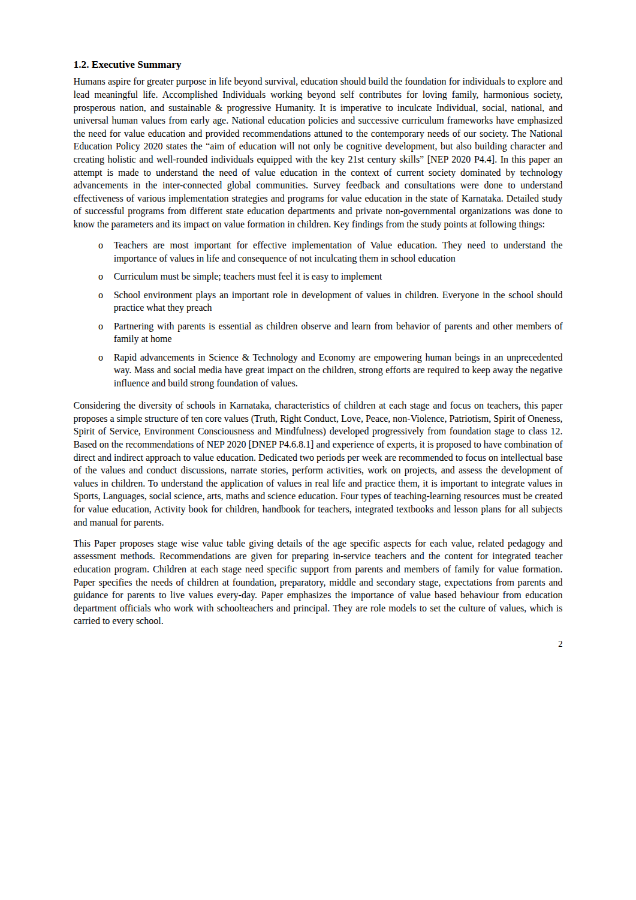1.2. Executive Summary
Humans aspire for greater purpose in life beyond survival, education should build the foundation for individuals to explore and lead meaningful life. Accomplished Individuals working beyond self contributes for loving family, harmonious society, prosperous nation, and sustainable & progressive Humanity. It is imperative to inculcate Individual, social, national, and universal human values from early age. National education policies and successive curriculum frameworks have emphasized the need for value education and provided recommendations attuned to the contemporary needs of our society. The National Education Policy 2020 states the “aim of education will not only be cognitive development, but also building character and creating holistic and well-rounded individuals equipped with the key 21st century skills” [NEP 2020 P4.4]. In this paper an attempt is made to understand the need of value education in the context of current society dominated by technology advancements in the inter-connected global communities. Survey feedback and consultations were done to understand effectiveness of various implementation strategies and programs for value education in the state of Karnataka. Detailed study of successful programs from different state education departments and private non-governmental organizations was done to know the parameters and its impact on value formation in children. Key findings from the study points at following things:
Teachers are most important for effective implementation of Value education. They need to understand the importance of values in life and consequence of not inculcating them in school education
Curriculum must be simple; teachers must feel it is easy to implement
School environment plays an important role in development of values in children. Everyone in the school should practice what they preach
Partnering with parents is essential as children observe and learn from behavior of parents and other members of family at home
Rapid advancements in Science & Technology and Economy are empowering human beings in an unprecedented way. Mass and social media have great impact on the children, strong efforts are required to keep away the negative influence and build strong foundation of values.
Considering the diversity of schools in Karnataka, characteristics of children at each stage and focus on teachers, this paper proposes a simple structure of ten core values (Truth, Right Conduct, Love, Peace, non-Violence, Patriotism, Spirit of Oneness, Spirit of Service, Environment Consciousness and Mindfulness) developed progressively from foundation stage to class 12. Based on the recommendations of NEP 2020 [DNEP P4.6.8.1] and experience of experts, it is proposed to have combination of direct and indirect approach to value education. Dedicated two periods per week are recommended to focus on intellectual base of the values and conduct discussions, narrate stories, perform activities, work on projects, and assess the development of values in children. To understand the application of values in real life and practice them, it is important to integrate values in Sports, Languages, social science, arts, maths and science education. Four types of teaching-learning resources must be created for value education, Activity book for children, handbook for teachers, integrated textbooks and lesson plans for all subjects and manual for parents.
This Paper proposes stage wise value table giving details of the age specific aspects for each value, related pedagogy and assessment methods. Recommendations are given for preparing in-service teachers and the content for integrated teacher education program. Children at each stage need specific support from parents and members of family for value formation. Paper specifies the needs of children at foundation, preparatory, middle and secondary stage, expectations from parents and guidance for parents to live values every-day. Paper emphasizes the importance of value based behaviour from education department officials who work with schoolteachers and principal. They are role models to set the culture of values, which is carried to every school.
2